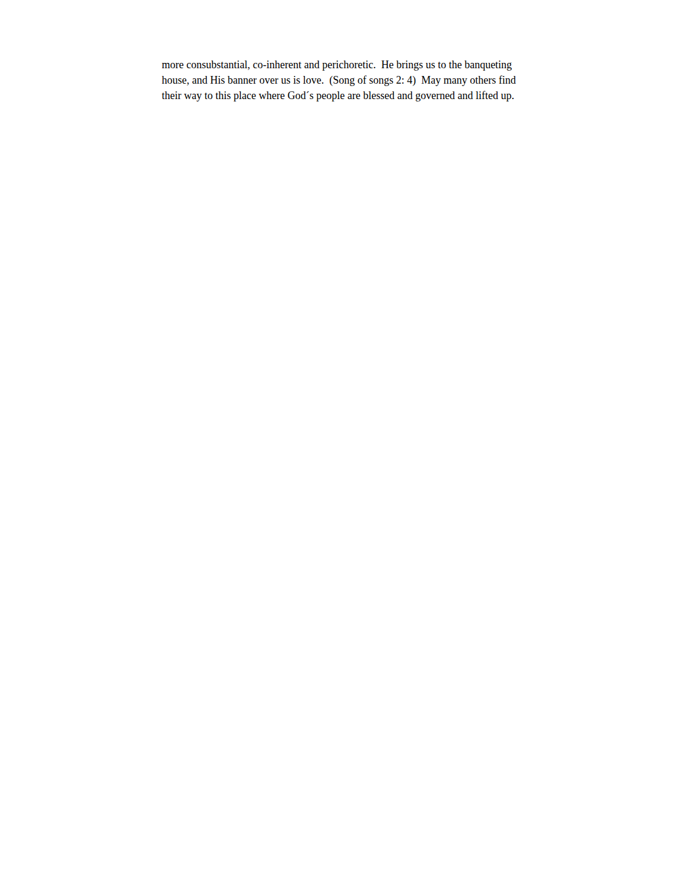more consubstantial, co-inherent and perichoretic. He brings us to the banqueting house, and His banner over us is love. (Song of songs 2: 4) May many others find their way to this place where God´s people are blessed and governed and lifted up.